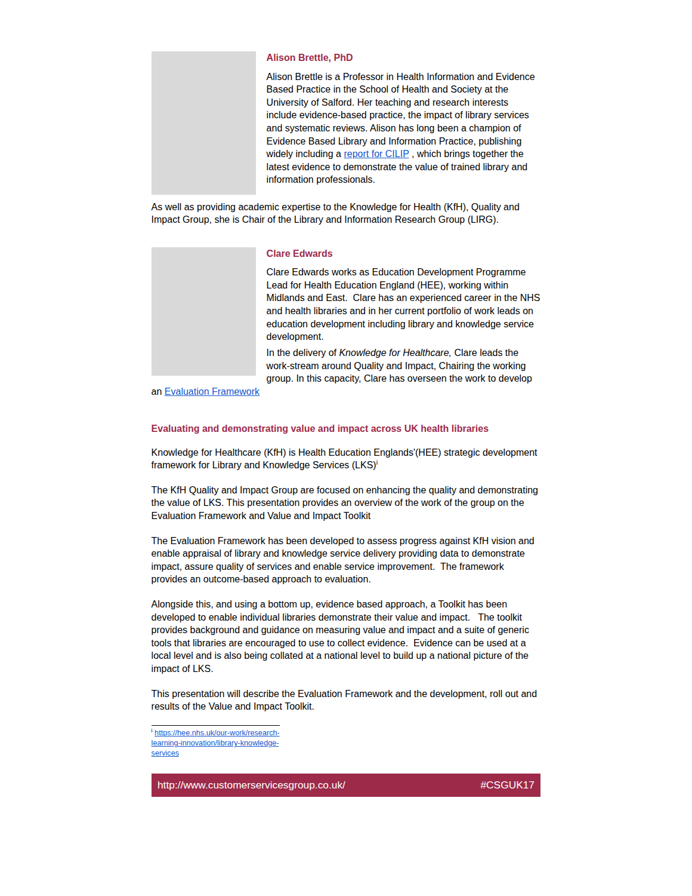Alison Brettle, PhD
Alison Brettle is a Professor in Health Information and Evidence Based Practice in the School of Health and Society at the University of Salford. Her teaching and research interests include evidence-based practice, the impact of library services and systematic reviews. Alison has long been a champion of Evidence Based Library and Information Practice, publishing widely including a report for CILIP , which brings together the latest evidence to demonstrate the value of trained library and information professionals.
As well as providing academic expertise to the Knowledge for Health (KfH), Quality and Impact Group, she is Chair of the Library and Information Research Group (LIRG).
Clare Edwards
Clare Edwards works as Education Development Programme Lead for Health Education England (HEE), working within Midlands and East. Clare has an experienced career in the NHS and health libraries and in her current portfolio of work leads on education development including library and knowledge service development.
In the delivery of Knowledge for Healthcare, Clare leads the work-stream around Quality and Impact, Chairing the working group. In this capacity, Clare has overseen the work to develop an Evaluation Framework
Evaluating and demonstrating value and impact across UK health libraries
Knowledge for Healthcare (KfH) is Health Education Englands'(HEE) strategic development framework for Library and Knowledge Services (LKS)i
The KfH Quality and Impact Group are focused on enhancing the quality and demonstrating the value of LKS. This presentation provides an overview of the work of the group on the Evaluation Framework and Value and Impact Toolkit
The Evaluation Framework has been developed to assess progress against KfH vision and enable appraisal of library and knowledge service delivery providing data to demonstrate impact, assure quality of services and enable service improvement. The framework provides an outcome-based approach to evaluation.
Alongside this, and using a bottom up, evidence based approach, a Toolkit has been developed to enable individual libraries demonstrate their value and impact. The toolkit provides background and guidance on measuring value and impact and a suite of generic tools that libraries are encouraged to use to collect evidence. Evidence can be used at a local level and is also being collated at a national level to build up a national picture of the impact of LKS.
This presentation will describe the Evaluation Framework and the development, roll out and results of the Value and Impact Toolkit.
i https://hee.nhs.uk/our-work/research-learning-innovation/library-knowledge-services
http://www.customerservicesgroup.co.uk/ #CSGUK17